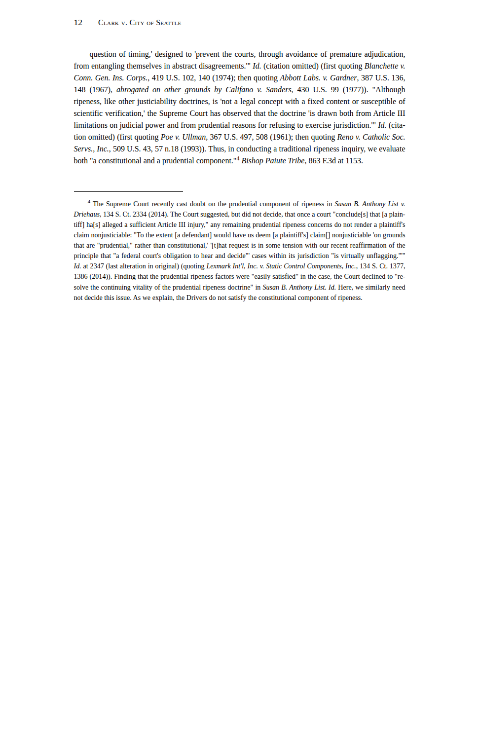12 Clark v. City of Seattle
question of timing,' designed to 'prevent the courts, through avoidance of premature adjudication, from entangling themselves in abstract disagreements.'" Id. (citation omitted) (first quoting Blanchette v. Conn. Gen. Ins. Corps., 419 U.S. 102, 140 (1974); then quoting Abbott Labs. v. Gardner, 387 U.S. 136, 148 (1967), abrogated on other grounds by Califano v. Sanders, 430 U.S. 99 (1977)). "Although ripeness, like other justiciability doctrines, is 'not a legal concept with a fixed content or susceptible of scientific verification,' the Supreme Court has observed that the doctrine 'is drawn both from Article III limitations on judicial power and from prudential reasons for refusing to exercise jurisdiction.'" Id. (citation omitted) (first quoting Poe v. Ullman, 367 U.S. 497, 508 (1961); then quoting Reno v. Catholic Soc. Servs., Inc., 509 U.S. 43, 57 n.18 (1993)). Thus, in conducting a traditional ripeness inquiry, we evaluate both "a constitutional and a prudential component."4 Bishop Paiute Tribe, 863 F.3d at 1153.
4 The Supreme Court recently cast doubt on the prudential component of ripeness in Susan B. Anthony List v. Driehaus, 134 S. Ct. 2334 (2014). The Court suggested, but did not decide, that once a court "conclude[s] that [a plaintiff] ha[s] alleged a sufficient Article III injury," any remaining prudential ripeness concerns do not render a plaintiff's claim nonjusticiable: "To the extent [a defendant] would have us deem [a plaintiff's] claim[] nonjusticiable 'on grounds that are "prudential," rather than constitutional,' '[t]hat request is in some tension with our recent reaffirmation of the principle that "a federal court's obligation to hear and decide"' cases within its jurisdiction "is virtually unflagging."'" Id. at 2347 (last alteration in original) (quoting Lexmark Int'l, Inc. v. Static Control Components, Inc., 134 S. Ct. 1377, 1386 (2014)). Finding that the prudential ripeness factors were "easily satisfied" in the case, the Court declined to "resolve the continuing vitality of the prudential ripeness doctrine" in Susan B. Anthony List. Id. Here, we similarly need not decide this issue. As we explain, the Drivers do not satisfy the constitutional component of ripeness.